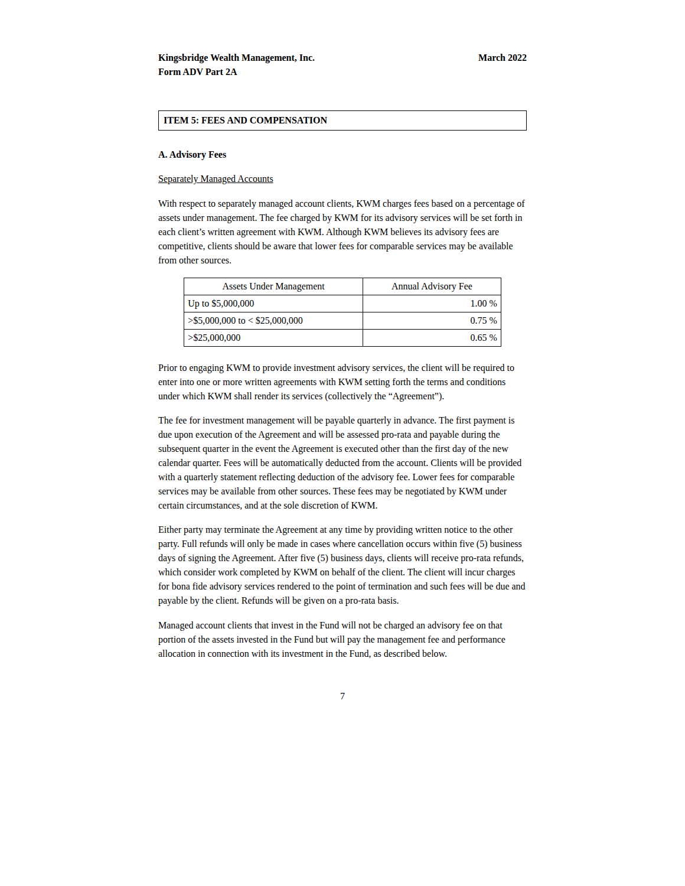Kingsbridge Wealth Management, Inc.
Form ADV Part 2A
March 2022
ITEM 5: FEES AND COMPENSATION
A. Advisory Fees
Separately Managed Accounts
With respect to separately managed account clients, KWM charges fees based on a percentage of assets under management. The fee charged by KWM for its advisory services will be set forth in each client’s written agreement with KWM. Although KWM believes its advisory fees are competitive, clients should be aware that lower fees for comparable services may be available from other sources.
| Assets Under Management | Annual Advisory Fee |
| Up to $5,000,000 | 1.00 % |
| >$5,000,000 to < $25,000,000 | 0.75 % |
| >$25,000,000 | 0.65 % |
Prior to engaging KWM to provide investment advisory services, the client will be required to enter into one or more written agreements with KWM setting forth the terms and conditions under which KWM shall render its services (collectively the “Agreement”).
The fee for investment management will be payable quarterly in advance. The first payment is due upon execution of the Agreement and will be assessed pro-rata and payable during the subsequent quarter in the event the Agreement is executed other than the first day of the new calendar quarter. Fees will be automatically deducted from the account. Clients will be provided with a quarterly statement reflecting deduction of the advisory fee. Lower fees for comparable services may be available from other sources. These fees may be negotiated by KWM under certain circumstances, and at the sole discretion of KWM.
Either party may terminate the Agreement at any time by providing written notice to the other party. Full refunds will only be made in cases where cancellation occurs within five (5) business days of signing the Agreement. After five (5) business days, clients will receive pro-rata refunds, which consider work completed by KWM on behalf of the client. The client will incur charges for bona fide advisory services rendered to the point of termination and such fees will be due and payable by the client. Refunds will be given on a pro-rata basis.
Managed account clients that invest in the Fund will not be charged an advisory fee on that portion of the assets invested in the Fund but will pay the management fee and performance allocation in connection with its investment in the Fund, as described below.
7